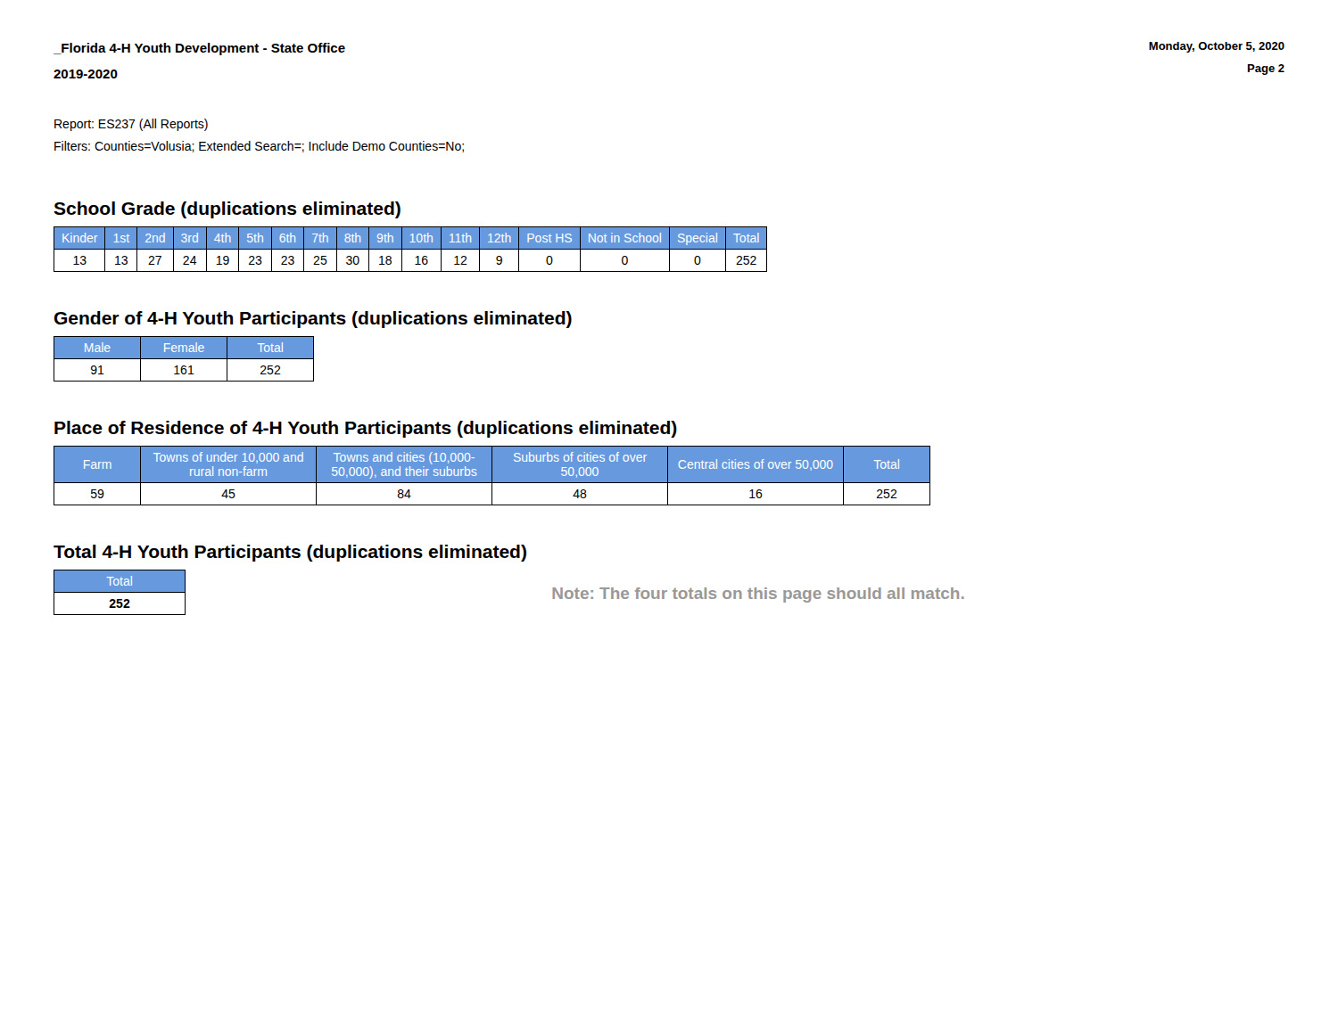_Florida 4-H Youth Development - State Office
2019-2020
Monday, October 5, 2020
Page 2
Report: ES237 (All Reports)
Filters: Counties=Volusia; Extended Search=; Include Demo Counties=No;
School Grade (duplications eliminated)
| Kinder | 1st | 2nd | 3rd | 4th | 5th | 6th | 7th | 8th | 9th | 10th | 11th | 12th | Post HS | Not in School | Special | Total |
| --- | --- | --- | --- | --- | --- | --- | --- | --- | --- | --- | --- | --- | --- | --- | --- | --- |
| 13 | 13 | 27 | 24 | 19 | 23 | 23 | 25 | 30 | 18 | 16 | 12 | 9 | 0 | 0 | 0 | 252 |
Gender of 4-H Youth Participants (duplications eliminated)
| Male | Female | Total |
| --- | --- | --- |
| 91 | 161 | 252 |
Place of Residence of 4-H Youth Participants (duplications eliminated)
| Farm | Towns of under 10,000 and rural non-farm | Towns and cities (10,000-50,000), and their suburbs | Suburbs of cities of over 50,000 | Central cities of over 50,000 | Total |
| --- | --- | --- | --- | --- | --- |
| 59 | 45 | 84 | 48 | 16 | 252 |
Total 4-H Youth Participants (duplications eliminated)
| Total |
| --- |
| 252 |
Note: The four totals on this page should all match.